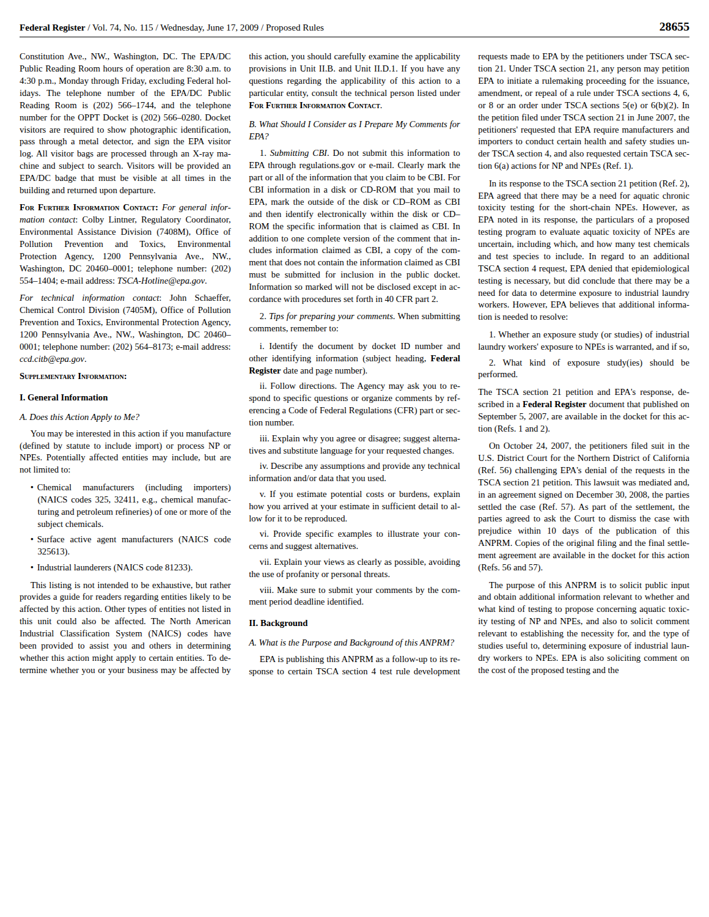Federal Register / Vol. 74, No. 115 / Wednesday, June 17, 2009 / Proposed Rules
28655
Constitution Ave., NW., Washington, DC. The EPA/DC Public Reading Room hours of operation are 8:30 a.m. to 4:30 p.m., Monday through Friday, excluding Federal holidays. The telephone number of the EPA/DC Public Reading Room is (202) 566–1744, and the telephone number for the OPPT Docket is (202) 566–0280. Docket visitors are required to show photographic identification, pass through a metal detector, and sign the EPA visitor log. All visitor bags are processed through an X-ray machine and subject to search. Visitors will be provided an EPA/DC badge that must be visible at all times in the building and returned upon departure.
For Further Information Contact: For general information contact: Colby Lintner, Regulatory Coordinator, Environmental Assistance Division (7408M), Office of Pollution Prevention and Toxics, Environmental Protection Agency, 1200 Pennsylvania Ave., NW., Washington, DC 20460–0001; telephone number: (202) 554–1404; e-mail address: TSCA-Hotline@epa.gov.
For technical information contact: John Schaeffer, Chemical Control Division (7405M), Office of Pollution Prevention and Toxics, Environmental Protection Agency, 1200 Pennsylvania Ave., NW., Washington, DC 20460–0001; telephone number: (202) 564–8173; e-mail address: ccd.citb@epa.gov.
Supplementary Information:
I. General Information
A. Does this Action Apply to Me?
You may be interested in this action if you manufacture (defined by statute to include import) or process NP or NPEs. Potentially affected entities may include, but are not limited to:
Chemical manufacturers (including importers) (NAICS codes 325, 32411, e.g., chemical manufacturing and petroleum refineries) of one or more of the subject chemicals.
Surface active agent manufacturers (NAICS code 325613).
Industrial launderers (NAICS code 81233).
This listing is not intended to be exhaustive, but rather provides a guide for readers regarding entities likely to be affected by this action. Other types of entities not listed in this unit could also be affected. The North American Industrial Classification System (NAICS) codes have been provided to assist you and others in determining whether this action might apply to certain entities. To determine whether you or your business may be affected by this action, you should carefully examine the applicability provisions in Unit II.B. and Unit II.D.1. If you have any questions regarding the applicability of this action to a particular entity, consult the technical person listed under For Further Information Contact.
B. What Should I Consider as I Prepare My Comments for EPA?
1. Submitting CBI. Do not submit this information to EPA through regulations.gov or e-mail. Clearly mark the part or all of the information that you claim to be CBI. For CBI information in a disk or CD-ROM that you mail to EPA, mark the outside of the disk or CD–ROM as CBI and then identify electronically within the disk or CD–ROM the specific information that is claimed as CBI. In addition to one complete version of the comment that includes information claimed as CBI, a copy of the comment that does not contain the information claimed as CBI must be submitted for inclusion in the public docket. Information so marked will not be disclosed except in accordance with procedures set forth in 40 CFR part 2.
2. Tips for preparing your comments. When submitting comments, remember to:
i. Identify the document by docket ID number and other identifying information (subject heading, Federal Register date and page number).
ii. Follow directions. The Agency may ask you to respond to specific questions or organize comments by referencing a Code of Federal Regulations (CFR) part or section number.
iii. Explain why you agree or disagree; suggest alternatives and substitute language for your requested changes.
iv. Describe any assumptions and provide any technical information and/or data that you used.
v. If you estimate potential costs or burdens, explain how you arrived at your estimate in sufficient detail to allow for it to be reproduced.
vi. Provide specific examples to illustrate your concerns and suggest alternatives.
vii. Explain your views as clearly as possible, avoiding the use of profanity or personal threats.
viii. Make sure to submit your comments by the comment period deadline identified.
II. Background
A. What is the Purpose and Background of this ANPRM?
EPA is publishing this ANPRM as a follow-up to its response to certain TSCA section 4 test rule development requests made to EPA by the petitioners under TSCA section 21. Under TSCA section 21, any person may petition EPA to initiate a rulemaking proceeding for the issuance, amendment, or repeal of a rule under TSCA sections 4, 6, or 8 or an order under TSCA sections 5(e) or 6(b)(2). In the petition filed under TSCA section 21 in June 2007, the petitioners' requested that EPA require manufacturers and importers to conduct certain health and safety studies under TSCA section 4, and also requested certain TSCA section 6(a) actions for NP and NPEs (Ref. 1).
In its response to the TSCA section 21 petition (Ref. 2), EPA agreed that there may be a need for aquatic chronic toxicity testing for the short-chain NPEs. However, as EPA noted in its response, the particulars of a proposed testing program to evaluate aquatic toxicity of NPEs are uncertain, including which, and how many test chemicals and test species to include. In regard to an additional TSCA section 4 request, EPA denied that epidemiological testing is necessary, but did conclude that there may be a need for data to determine exposure to industrial laundry workers. However, EPA believes that additional information is needed to resolve:
1. Whether an exposure study (or studies) of industrial laundry workers' exposure to NPEs is warranted, and if so,
2. What kind of exposure study(ies) should be performed.
The TSCA section 21 petition and EPA's response, described in a Federal Register document that published on September 5, 2007, are available in the docket for this action (Refs. 1 and 2).
On October 24, 2007, the petitioners filed suit in the U.S. District Court for the Northern District of California (Ref. 56) challenging EPA's denial of the requests in the TSCA section 21 petition. This lawsuit was mediated and, in an agreement signed on December 30, 2008, the parties settled the case (Ref. 57). As part of the settlement, the parties agreed to ask the Court to dismiss the case with prejudice within 10 days of the publication of this ANPRM. Copies of the original filing and the final settlement agreement are available in the docket for this action (Refs. 56 and 57).
The purpose of this ANPRM is to solicit public input and obtain additional information relevant to whether and what kind of testing to propose concerning aquatic toxicity testing of NP and NPEs, and also to solicit comment relevant to establishing the necessity for, and the type of studies useful to, determining exposure of industrial laundry workers to NPEs. EPA is also soliciting comment on the cost of the proposed testing and the